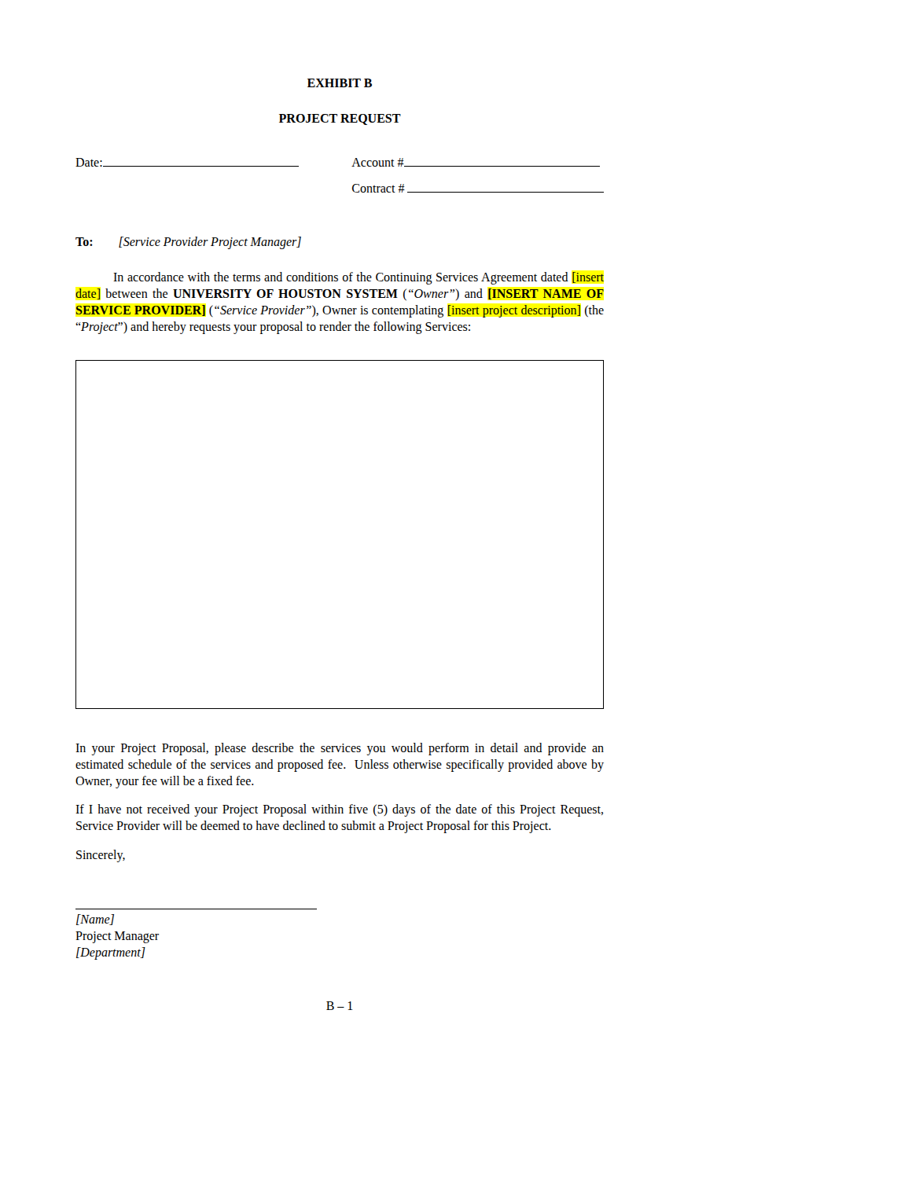EXHIBIT B
PROJECT REQUEST
Date:
Account #
Contract #
To:[Service Provider Project Manager]
In accordance with the terms and conditions of the Continuing Services Agreement dated [insert date] between the UNIVERSITY OF HOUSTON SYSTEM (“Owner”) and [INSERT NAME OF SERVICE PROVIDER] (“Service Provider”), Owner is contemplating [insert project description] (the “Project”) and hereby requests your proposal to render the following Services:
In your Project Proposal, please describe the services you would perform in detail and provide an estimated schedule of the services and proposed fee. Unless otherwise specifically provided above by Owner, your fee will be a fixed fee.
If I have not received your Project Proposal within five (5) days of the date of this Project Request, Service Provider will be deemed to have declined to submit a Project Proposal for this Project.
Sincerely,
[Name]
Project Manager
[Department]
B – 1